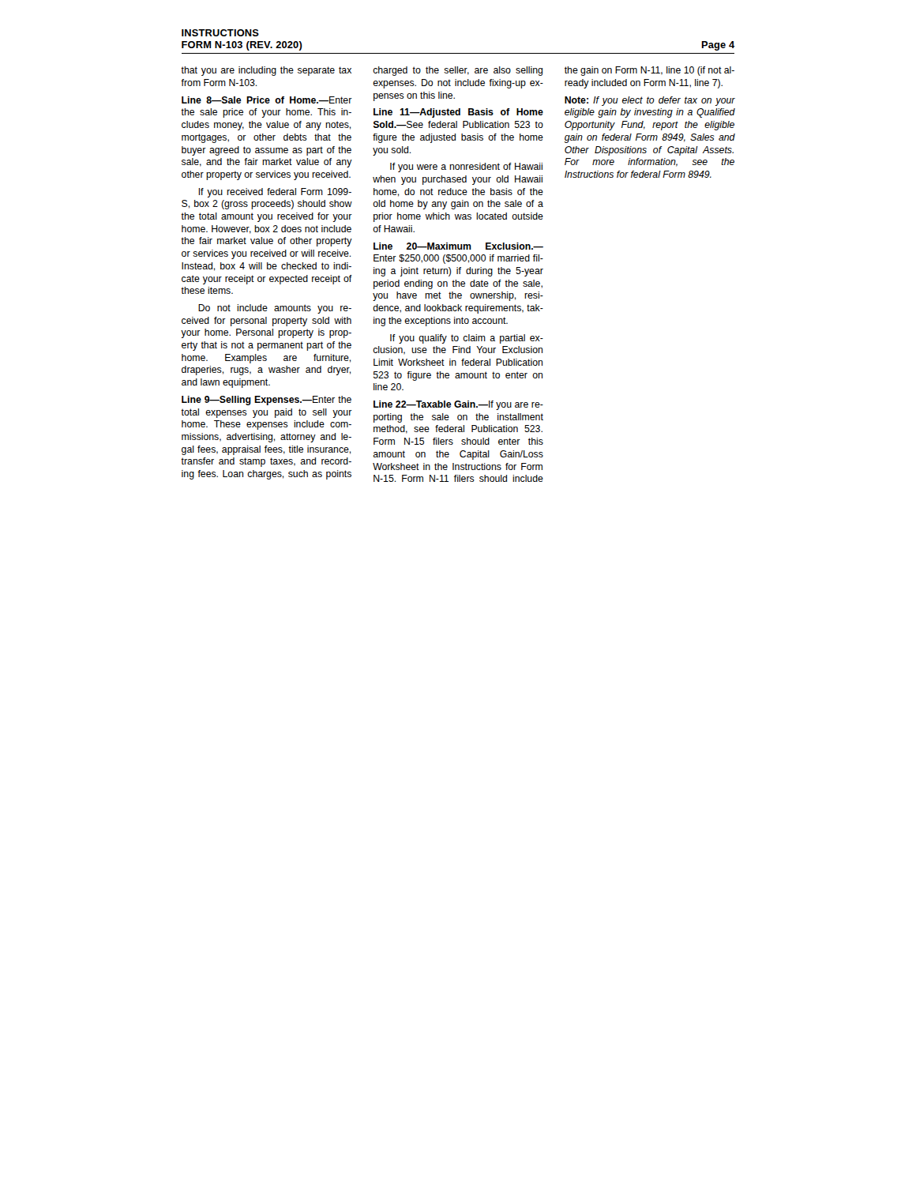INSTRUCTIONS
FORM N-103 (REV. 2020)
Page 4
that you are including the separate tax from Form N-103.
Line 8—Sale Price of Home.—Enter the sale price of your home. This includes money, the value of any notes, mortgages, or other debts that the buyer agreed to assume as part of the sale, and the fair market value of any other property or services you received.
If you received federal Form 1099-S, box 2 (gross proceeds) should show the total amount you received for your home. However, box 2 does not include the fair market value of other property or services you received or will receive. Instead, box 4 will be checked to indicate your receipt or expected receipt of these items.
Do not include amounts you received for personal property sold with your home. Personal property is property that is not a permanent part of the home. Examples are furniture, draperies, rugs, a washer and dryer, and lawn equipment.
Line 9—Selling Expenses.—Enter the total expenses you paid to sell your home. These expenses include commissions, advertising, attorney and legal fees, appraisal fees, title insurance, transfer and stamp taxes, and recording fees. Loan charges, such as points charged to the seller, are also selling expenses. Do not include fixing-up expenses on this line.
Line 11—Adjusted Basis of Home Sold.—See federal Publication 523 to figure the adjusted basis of the home you sold.
If you were a nonresident of Hawaii when you purchased your old Hawaii home, do not reduce the basis of the old home by any gain on the sale of a prior home which was located outside of Hawaii.
Line 20—Maximum Exclusion.—Enter $250,000 ($500,000 if married filing a joint return) if during the 5-year period ending on the date of the sale, you have met the ownership, residence, and lookback requirements, taking the exceptions into account.
If you qualify to claim a partial exclusion, use the Find Your Exclusion Limit Worksheet in federal Publication 523 to figure the amount to enter on line 20.
Line 22—Taxable Gain.—If you are reporting the sale on the installment method, see federal Publication 523. Form N-15 filers should enter this amount on the Capital Gain/Loss Worksheet in the Instructions for Form N-15. Form N-11 filers should include the gain on Form N-11, line 10 (if not already included on Form N-11, line 7).
Note: If you elect to defer tax on your eligible gain by investing in a Qualified Opportunity Fund, report the eligible gain on federal Form 8949, Sales and Other Dispositions of Capital Assets. For more information, see the Instructions for federal Form 8949.